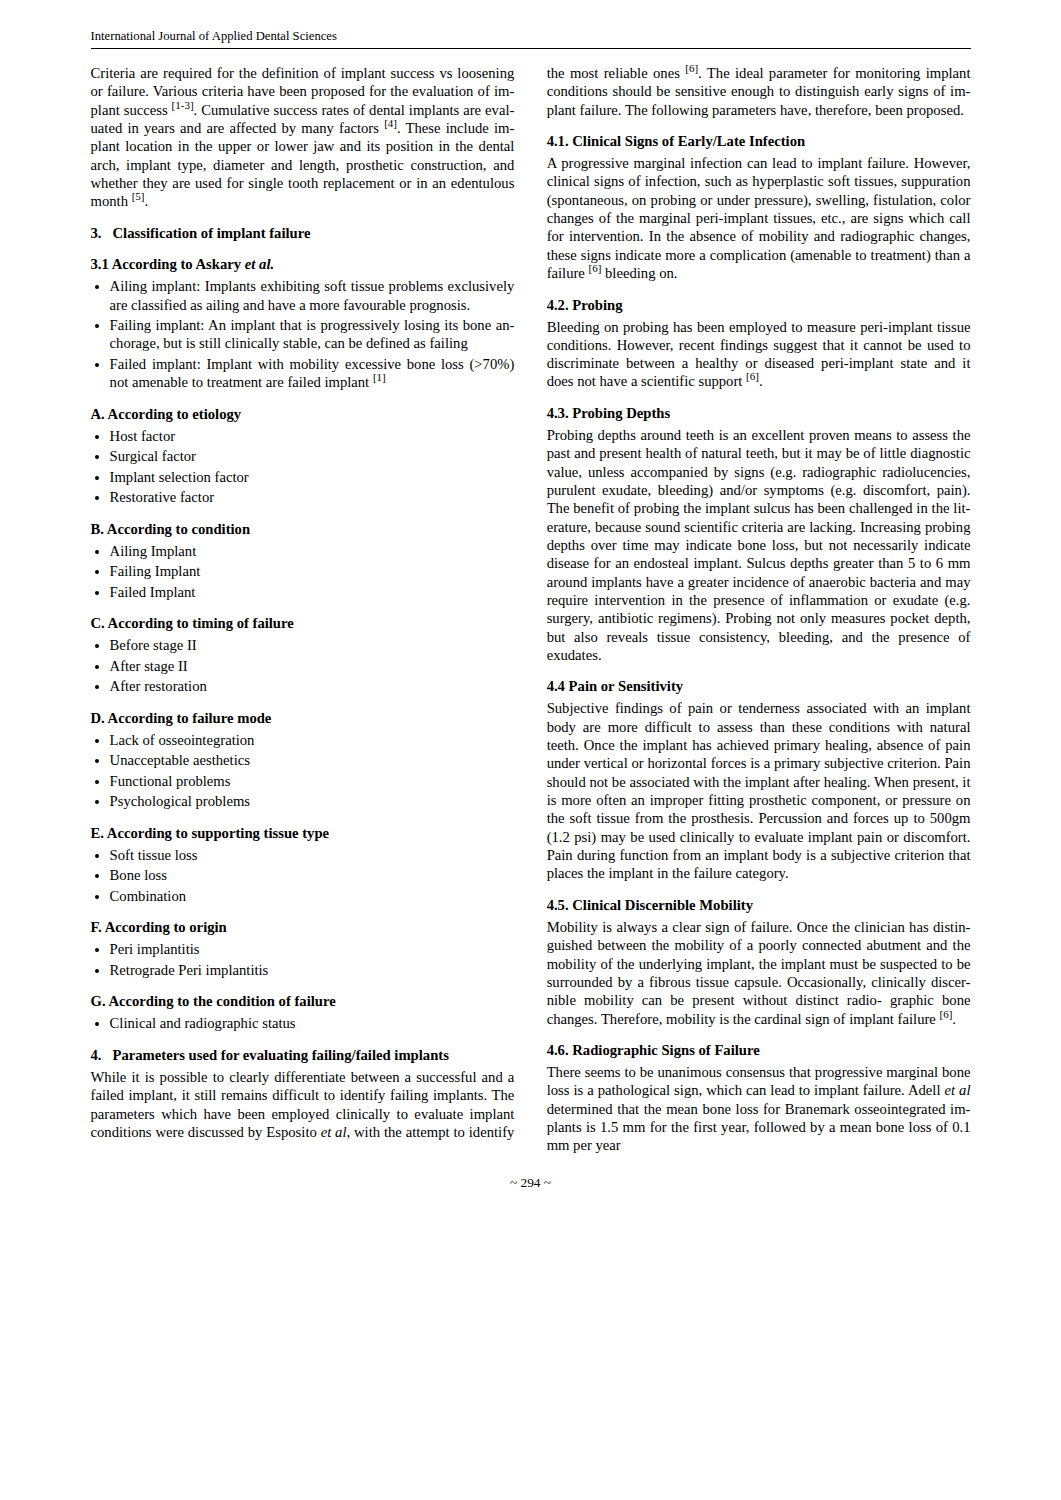International Journal of Applied Dental Sciences
Criteria are required for the definition of implant success vs loosening or failure. Various criteria have been proposed for the evaluation of implant success [1-3]. Cumulative success rates of dental implants are evaluated in years and are affected by many factors [4]. These include implant location in the upper or lower jaw and its position in the dental arch, implant type, diameter and length, prosthetic construction, and whether they are used for single tooth replacement or in an edentulous month [5].
3. Classification of implant failure
3.1 According to Askary et al.
Ailing implant: Implants exhibiting soft tissue problems exclusively are classified as ailing and have a more favourable prognosis.
Failing implant: An implant that is progressively losing its bone anchorage, but is still clinically stable, can be defined as failing
Failed implant: Implant with mobility excessive bone loss (>70%) not amenable to treatment are failed implant [1]
A. According to etiology
Host factor
Surgical factor
Implant selection factor
Restorative factor
B. According to condition
Ailing Implant
Failing Implant
Failed Implant
C. According to timing of failure
Before stage II
After stage II
After restoration
D. According to failure mode
Lack of osseointegration
Unacceptable aesthetics
Functional problems
Psychological problems
E. According to supporting tissue type
Soft tissue loss
Bone loss
Combination
F. According to origin
Peri implantitis
Retrograde Peri implantitis
G. According to the condition of failure
Clinical and radiographic status
4. Parameters used for evaluating failing/failed implants
While it is possible to clearly differentiate between a successful and a failed implant, it still remains difficult to identify failing implants. The parameters which have been employed clinically to evaluate implant conditions were discussed by Esposito et al, with the attempt to identify the most reliable ones [6]. The ideal parameter for monitoring implant conditions should be sensitive enough to distinguish early signs of implant failure. The following parameters have, therefore, been proposed.
4.1. Clinical Signs of Early/Late Infection
A progressive marginal infection can lead to implant failure. However, clinical signs of infection, such as hyperplastic soft tissues, suppuration (spontaneous, on probing or under pressure), swelling, fistulation, color changes of the marginal peri-implant tissues, etc., are signs which call for intervention. In the absence of mobility and radiographic changes, these signs indicate more a complication (amenable to treatment) than a failure [6] bleeding on.
4.2. Probing
Bleeding on probing has been employed to measure peri-implant tissue conditions. However, recent findings suggest that it cannot be used to discriminate between a healthy or diseased peri-implant state and it does not have a scientific support [6].
4.3. Probing Depths
Probing depths around teeth is an excellent proven means to assess the past and present health of natural teeth, but it may be of little diagnostic value, unless accompanied by signs (e.g. radiographic radiolucencies, purulent exudate, bleeding) and/or symptoms (e.g. discomfort, pain). The benefit of probing the implant sulcus has been challenged in the literature, because sound scientific criteria are lacking. Increasing probing depths over time may indicate bone loss, but not necessarily indicate disease for an endosteal implant. Sulcus depths greater than 5 to 6 mm around implants have a greater incidence of anaerobic bacteria and may require intervention in the presence of inflammation or exudate (e.g. surgery, antibiotic regimens). Probing not only measures pocket depth, but also reveals tissue consistency, bleeding, and the presence of exudates.
4.4 Pain or Sensitivity
Subjective findings of pain or tenderness associated with an implant body are more difficult to assess than these conditions with natural teeth. Once the implant has achieved primary healing, absence of pain under vertical or horizontal forces is a primary subjective criterion. Pain should not be associated with the implant after healing. When present, it is more often an improper fitting prosthetic component, or pressure on the soft tissue from the prosthesis. Percussion and forces up to 500gm (1.2 psi) may be used clinically to evaluate implant pain or discomfort. Pain during function from an implant body is a subjective criterion that places the implant in the failure category.
4.5. Clinical Discernible Mobility
Mobility is always a clear sign of failure. Once the clinician has distinguished between the mobility of a poorly connected abutment and the mobility of the underlying implant, the implant must be suspected to be surrounded by a fibrous tissue capsule. Occasionally, clinically discer-nible mobility can be present without distinct radio- graphic bone changes. Therefore, mobility is the cardinal sign of implant failure [6].
4.6. Radiographic Signs of Failure
There seems to be unanimous consensus that progressive marginal bone loss is a pathological sign, which can lead to implant failure. Adell et al determined that the mean bone loss for Branemark osseointegrated implants is 1.5 mm for the first year, followed by a mean bone loss of 0.1 mm per year
~ 294 ~